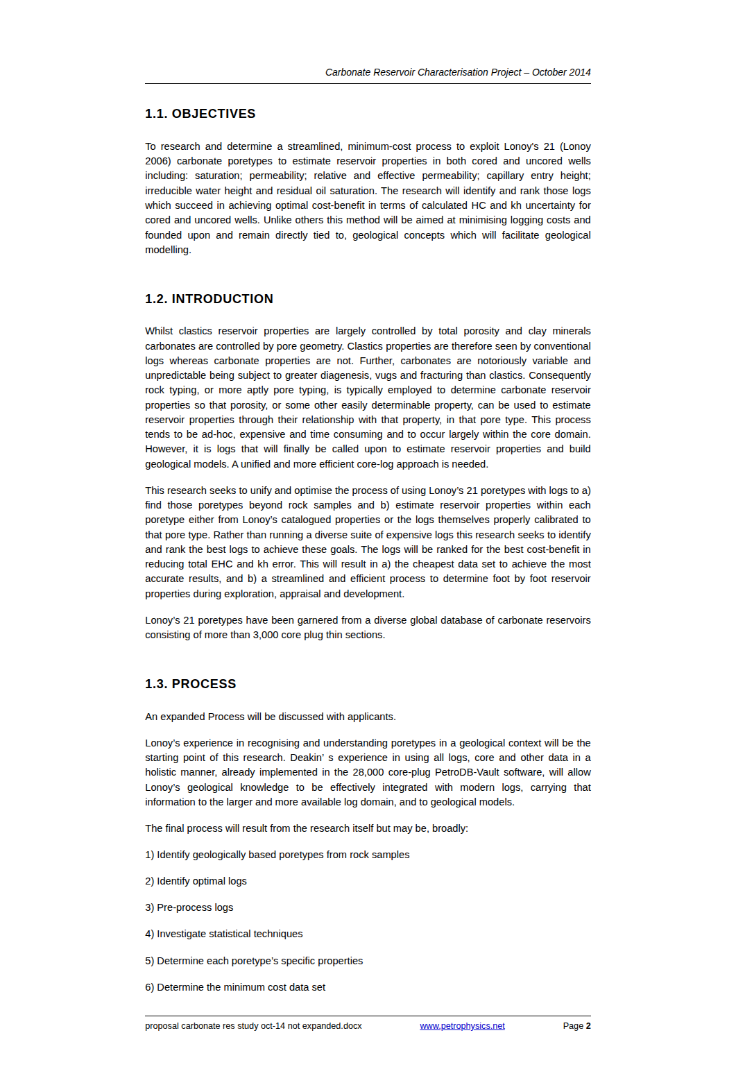Carbonate Reservoir Characterisation Project – October 2014
1.1. Objectives
To research and determine a streamlined, minimum-cost process to exploit Lonoy's 21 (Lonoy 2006) carbonate poretypes to estimate reservoir properties in both cored and uncored wells including: saturation; permeability; relative and effective permeability; capillary entry height; irreducible water height and residual oil saturation. The research will identify and rank those logs which succeed in achieving optimal cost-benefit in terms of calculated HC and kh uncertainty for cored and uncored wells. Unlike others this method will be aimed at minimising logging costs and founded upon and remain directly tied to, geological concepts which will facilitate geological modelling.
1.2. Introduction
Whilst clastics reservoir properties are largely controlled by total porosity and clay minerals carbonates are controlled by pore geometry. Clastics properties are therefore seen by conventional logs whereas carbonate properties are not. Further, carbonates are notoriously variable and unpredictable being subject to greater diagenesis, vugs and fracturing than clastics. Consequently rock typing, or more aptly pore typing, is typically employed to determine carbonate reservoir properties so that porosity, or some other easily determinable property, can be used to estimate reservoir properties through their relationship with that property, in that pore type. This process tends to be ad-hoc, expensive and time consuming and to occur largely within the core domain. However, it is logs that will finally be called upon to estimate reservoir properties and build geological models. A unified and more efficient core-log approach is needed.
This research seeks to unify and optimise the process of using Lonoy’s 21 poretypes with logs to a) find those poretypes beyond rock samples and b) estimate reservoir properties within each poretype either from Lonoy’s catalogued properties or the logs themselves properly calibrated to that pore type. Rather than running a diverse suite of expensive logs this research seeks to identify and rank the best logs to achieve these goals. The logs will be ranked for the best cost-benefit in reducing total EHC and kh error. This will result in a) the cheapest data set to achieve the most accurate results, and b) a streamlined and efficient process to determine foot by foot reservoir properties during exploration, appraisal and development.
Lonoy’s 21 poretypes have been garnered from a diverse global database of carbonate reservoirs consisting of more than 3,000 core plug thin sections.
1.3. Process
An expanded Process will be discussed with applicants.
Lonoy’s experience in recognising and understanding poretypes in a geological context will be the starting point of this research. Deakin’ s experience in using all logs, core and other data in a holistic manner, already implemented in the 28,000 core-plug PetroDB-Vault software, will allow Lonoy’s geological knowledge to be effectively integrated with modern logs, carrying that information to the larger and more available log domain, and to geological models.
The final process will result from the research itself but may be, broadly:
1) Identify geologically based poretypes from rock samples
2) Identify optimal logs
3) Pre-process logs
4) Investigate statistical techniques
5) Determine each poretype’s specific properties
6) Determine the minimum cost data set
proposal carbonate res study oct-14 not expanded.docx www.petrophysics.net Page 2